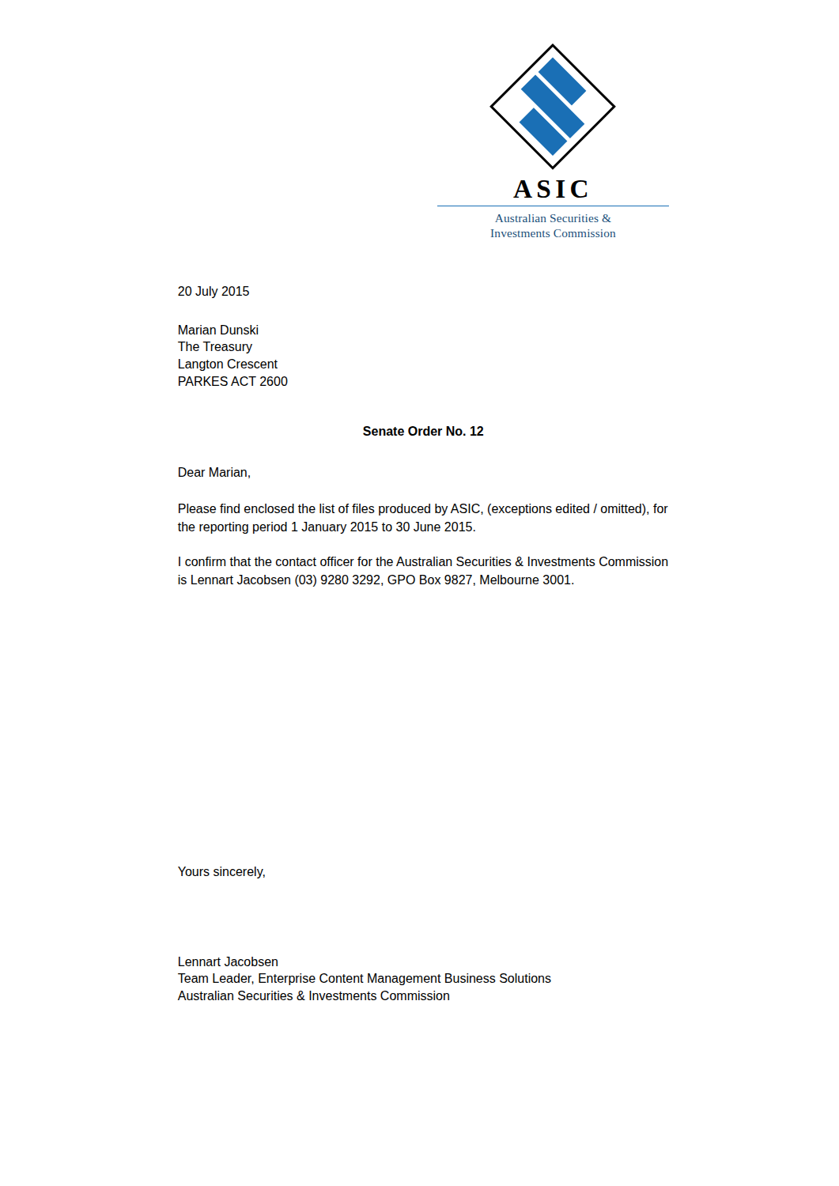ASIC
Australian Securities &
Investments Commission
20 July 2015
Marian Dunski
The Treasury
Langton Crescent
PARKES ACT 2600
Senate Order No. 12
Dear Marian,
Please find enclosed the list of files produced by ASIC, (exceptions edited / omitted), for the reporting period 1 January 2015 to 30 June 2015.
I confirm that the contact officer for the Australian Securities & Investments Commission is Lennart Jacobsen (03) 9280 3292, GPO Box 9827, Melbourne 3001.
Yours sincerely,
Lennart Jacobsen
Team Leader, Enterprise Content Management Business Solutions
Australian Securities & Investments Commission